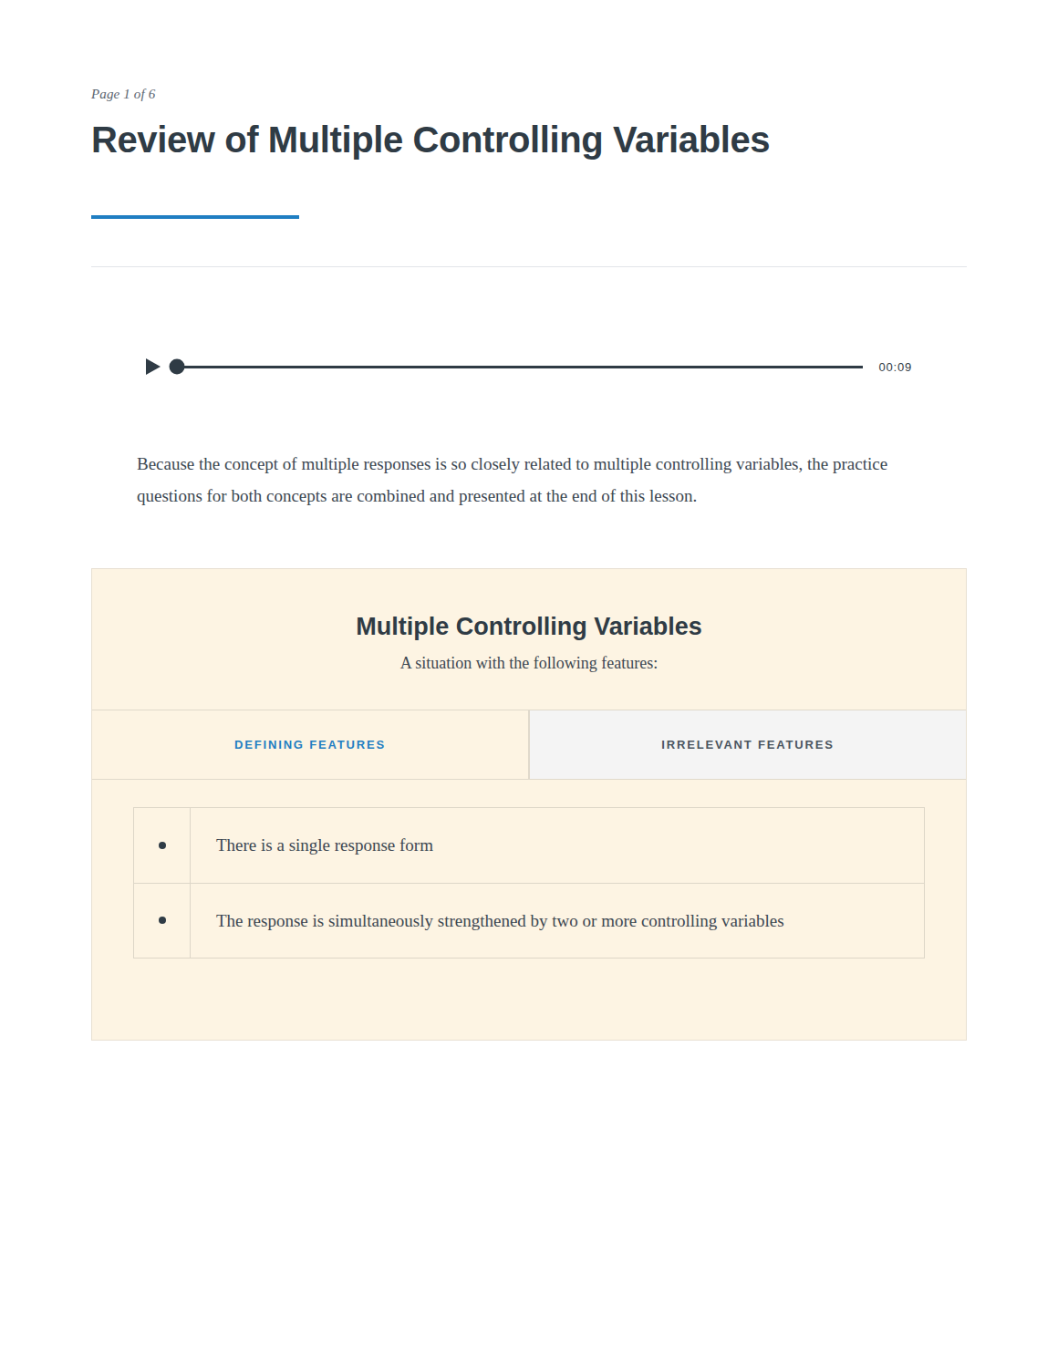Page 1 of 6
Review of Multiple Controlling Variables
00:09
Because the concept of multiple responses is so closely related to multiple controlling variables, the practice questions for both concepts are combined and presented at the end of this lesson.
Multiple Controlling Variables
A situation with the following features:
Defining Features
Irrelevant Features
There is a single response form
The response is simultaneously strengthened by two or more controlling variables